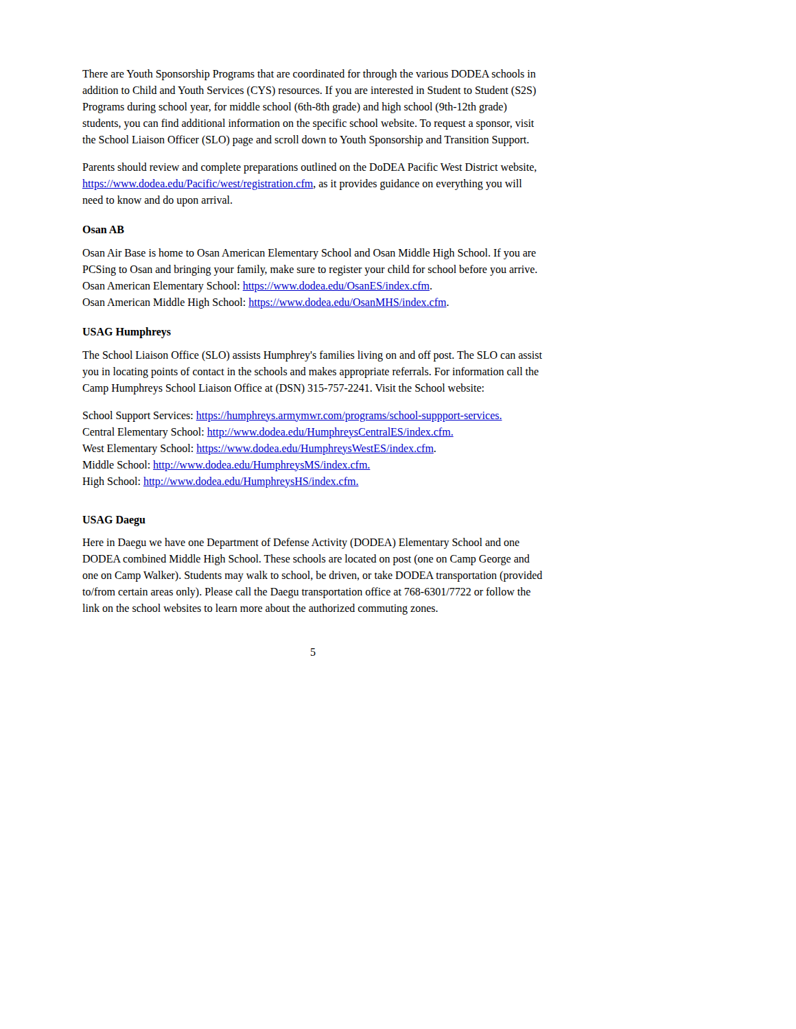There are Youth Sponsorship Programs that are coordinated for through the various DODEA schools in addition to Child and Youth Services (CYS) resources. If you are interested in Student to Student (S2S) Programs during school year, for middle school (6th-8th grade) and high school (9th-12th grade) students, you can find additional information on the specific school website. To request a sponsor, visit the School Liaison Officer (SLO) page and scroll down to Youth Sponsorship and Transition Support.
Parents should review and complete preparations outlined on the DoDEA Pacific West District website, https://www.dodea.edu/Pacific/west/registration.cfm, as it provides guidance on everything you will need to know and do upon arrival.
Osan AB
Osan Air Base is home to Osan American Elementary School and Osan Middle High School. If you are PCSing to Osan and bringing your family, make sure to register your child for school before you arrive.
Osan American Elementary School: https://www.dodea.edu/OsanES/index.cfm.
Osan American Middle High School: https://www.dodea.edu/OsanMHS/index.cfm.
USAG Humphreys
The School Liaison Office (SLO) assists Humphrey's families living on and off post. The SLO can assist you in locating points of contact in the schools and makes appropriate referrals. For information call the Camp Humphreys School Liaison Office at (DSN) 315-757-2241. Visit the School website:
School Support Services: https://humphreys.armymwr.com/programs/school-suppport-services.
Central Elementary School: http://www.dodea.edu/HumphreysCentralES/index.cfm.
West Elementary School: https://www.dodea.edu/HumphreysWestES/index.cfm.
Middle School: http://www.dodea.edu/HumphreysMS/index.cfm.
High School: http://www.dodea.edu/HumphreysHS/index.cfm.
USAG Daegu
Here in Daegu we have one Department of Defense Activity (DODEA) Elementary School and one DODEA combined Middle High School. These schools are located on post (one on Camp George and one on Camp Walker). Students may walk to school, be driven, or take DODEA transportation (provided to/from certain areas only). Please call the Daegu transportation office at 768-6301/7722 or follow the link on the school websites to learn more about the authorized commuting zones.
5